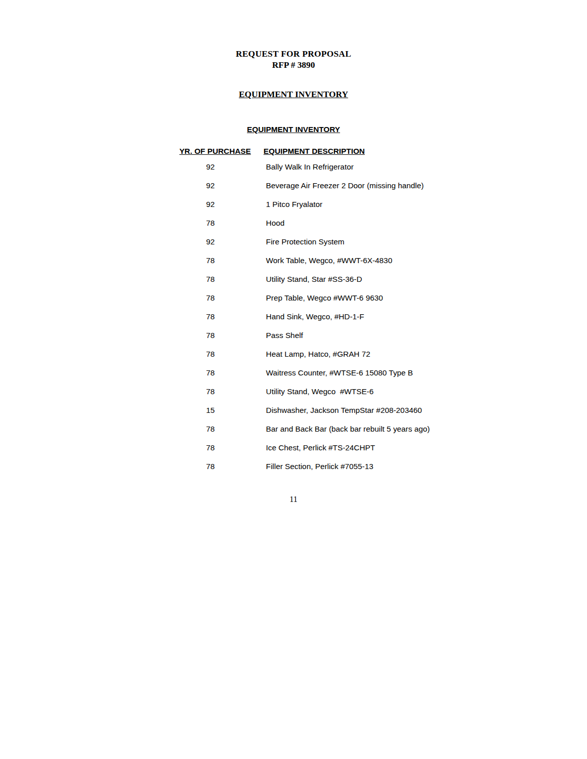REQUEST FOR PROPOSAL
RFP # 3890
EQUIPMENT INVENTORY
EQUIPMENT INVENTORY
| YR. OF PURCHASE | EQUIPMENT DESCRIPTION |
| --- | --- |
| 92 | Bally Walk In Refrigerator |
| 92 | Beverage Air Freezer 2 Door (missing handle) |
| 92 | 1 Pitco Fryalator |
| 78 | Hood |
| 92 | Fire Protection System |
| 78 | Work Table, Wegco, #WWT-6X-4830 |
| 78 | Utility Stand, Star #SS-36-D |
| 78 | Prep Table, Wegco #WWT-6 9630 |
| 78 | Hand Sink, Wegco, #HD-1-F |
| 78 | Pass Shelf |
| 78 | Heat Lamp, Hatco, #GRAH 72 |
| 78 | Waitress Counter, #WTSE-6 15080 Type B |
| 78 | Utility Stand, Wegco #WTSE-6 |
| 15 | Dishwasher, Jackson TempStar #208-203460 |
| 78 | Bar and Back Bar (back bar rebuilt 5 years ago) |
| 78 | Ice Chest, Perlick #TS-24CHPT |
| 78 | Filler Section, Perlick #7055-13 |
11